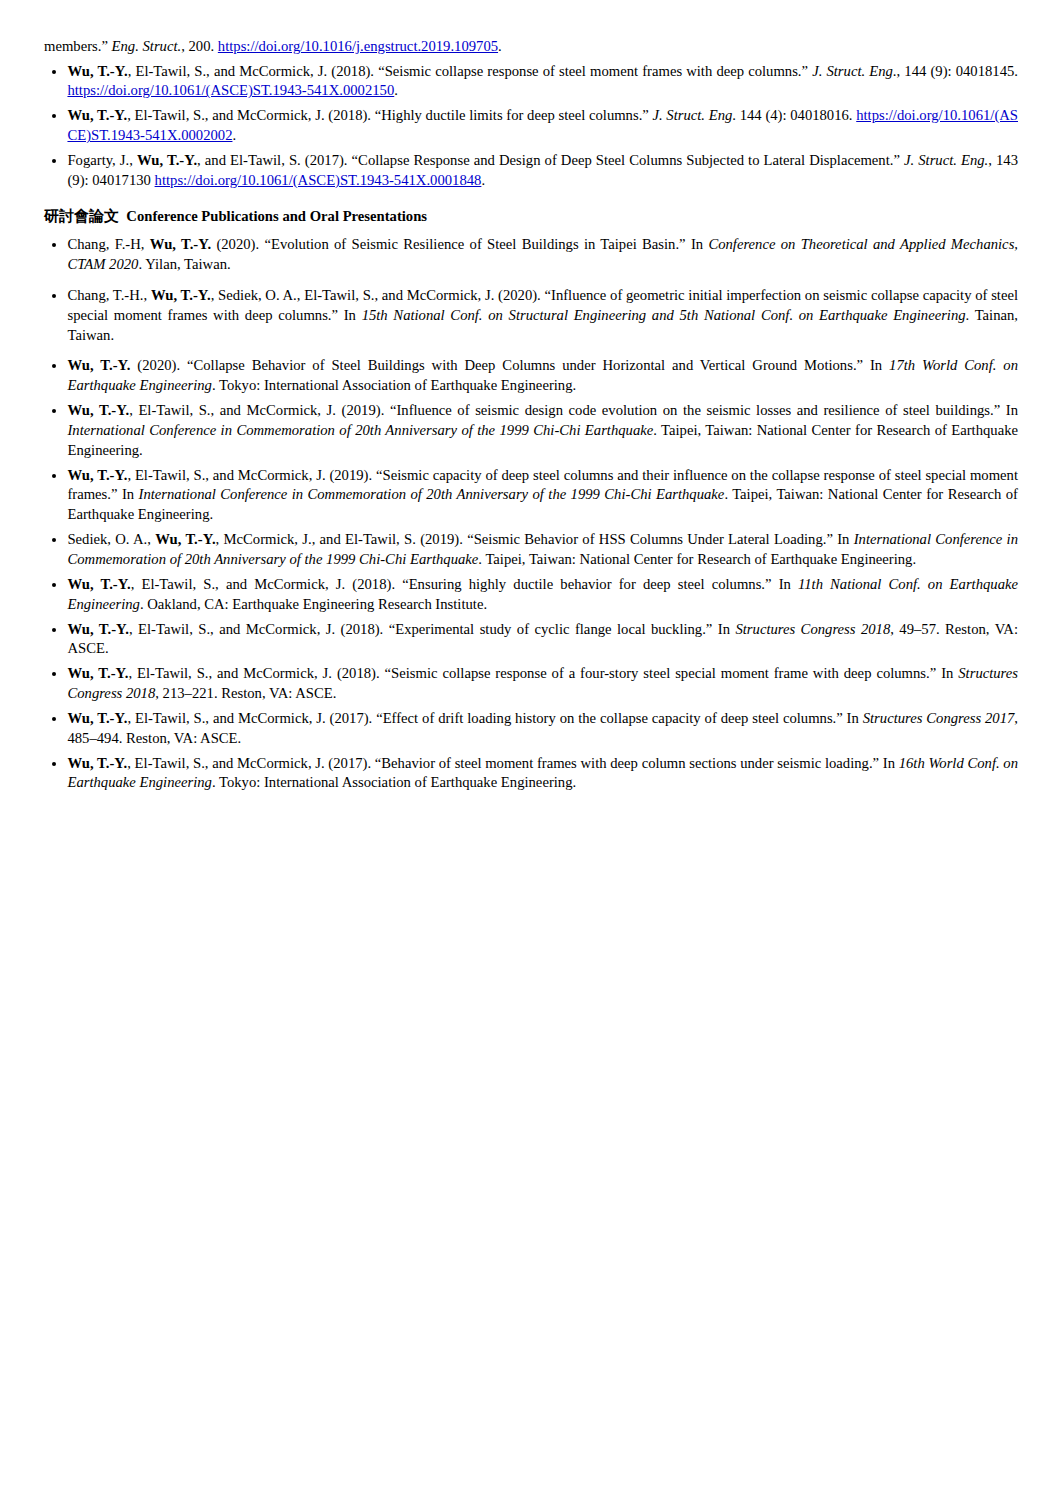members.” Eng. Struct., 200. https://doi.org/10.1016/j.engstruct.2019.109705.
Wu, T.-Y., El-Tawil, S., and McCormick, J. (2018). “Seismic collapse response of steel moment frames with deep columns.” J. Struct. Eng., 144 (9): 04018145. https://doi.org/10.1061/(ASCE)ST.1943-541X.0002150.
Wu, T.-Y., El-Tawil, S., and McCormick, J. (2018). “Highly ductile limits for deep steel columns.” J. Struct. Eng. 144 (4): 04018016. https://doi.org/10.1061/(ASCE)ST.1943-541X.0002002.
Fogarty, J., Wu, T.-Y., and El-Tawil, S. (2017). “Collapse Response and Design of Deep Steel Columns Subjected to Lateral Displacement.” J. Struct. Eng., 143 (9): 04017130 https://doi.org/10.1061/(ASCE)ST.1943-541X.0001848.
研討會論文 Conference Publications and Oral Presentations
Chang, F.-H, Wu, T.-Y. (2020). “Evolution of Seismic Resilience of Steel Buildings in Taipei Basin.” In Conference on Theoretical and Applied Mechanics, CTAM 2020. Yilan, Taiwan.
Chang, T.-H., Wu, T.-Y., Sediek, O. A., El-Tawil, S., and McCormick, J. (2020). “Influence of geometric initial imperfection on seismic collapse capacity of steel special moment frames with deep columns.” In 15th National Conf. on Structural Engineering and 5th National Conf. on Earthquake Engineering. Tainan, Taiwan.
Wu, T.-Y. (2020). “Collapse Behavior of Steel Buildings with Deep Columns under Horizontal and Vertical Ground Motions.” In 17th World Conf. on Earthquake Engineering. Tokyo: International Association of Earthquake Engineering.
Wu, T.-Y., El-Tawil, S., and McCormick, J. (2019). “Influence of seismic design code evolution on the seismic losses and resilience of steel buildings.” In International Conference in Commemoration of 20th Anniversary of the 1999 Chi-Chi Earthquake. Taipei, Taiwan: National Center for Research of Earthquake Engineering.
Wu, T.-Y., El-Tawil, S., and McCormick, J. (2019). “Seismic capacity of deep steel columns and their influence on the collapse response of steel special moment frames.” In International Conference in Commemoration of 20th Anniversary of the 1999 Chi-Chi Earthquake. Taipei, Taiwan: National Center for Research of Earthquake Engineering.
Sediek, O. A., Wu, T.-Y., McCormick, J., and El-Tawil, S. (2019). “Seismic Behavior of HSS Columns Under Lateral Loading.” In International Conference in Commemoration of 20th Anniversary of the 1999 Chi-Chi Earthquake. Taipei, Taiwan: National Center for Research of Earthquake Engineering.
Wu, T.-Y., El-Tawil, S., and McCormick, J. (2018). “Ensuring highly ductile behavior for deep steel columns.” In 11th National Conf. on Earthquake Engineering. Oakland, CA: Earthquake Engineering Research Institute.
Wu, T.-Y., El-Tawil, S., and McCormick, J. (2018). “Experimental study of cyclic flange local buckling.” In Structures Congress 2018, 49–57. Reston, VA: ASCE.
Wu, T.-Y., El-Tawil, S., and McCormick, J. (2018). “Seismic collapse response of a four-story steel special moment frame with deep columns.” In Structures Congress 2018, 213–221. Reston, VA: ASCE.
Wu, T.-Y., El-Tawil, S., and McCormick, J. (2017). “Effect of drift loading history on the collapse capacity of deep steel columns.” In Structures Congress 2017, 485–494. Reston, VA: ASCE.
Wu, T.-Y., El-Tawil, S., and McCormick, J. (2017). “Behavior of steel moment frames with deep column sections under seismic loading.” In 16th World Conf. on Earthquake Engineering. Tokyo: International Association of Earthquake Engineering.